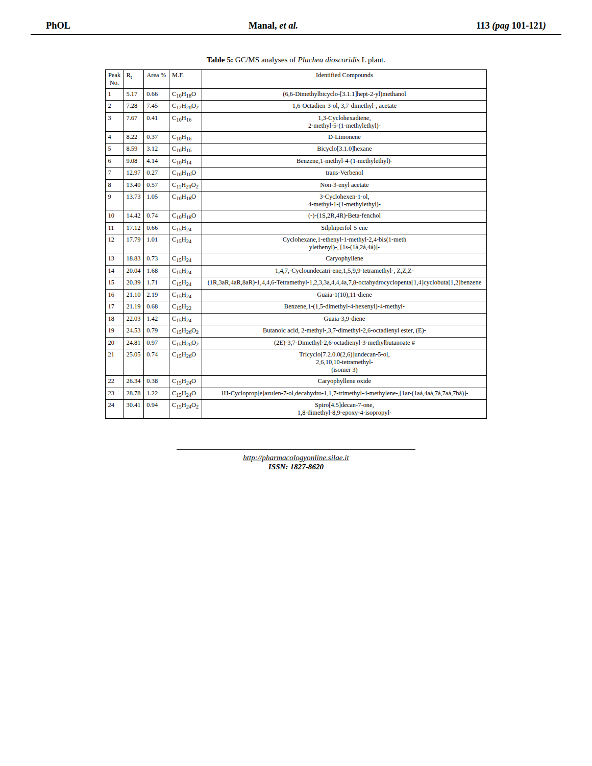PhOL Manal, et al. 113 (pag 101-121)
Table 5: GC/MS analyses of Pluchea dioscoridis L plant.
| Peak No. | R t | Area % | M.F. | Identified Compounds |
| --- | --- | --- | --- | --- |
| 1 | 5.17 | 0.66 | C 10 H 18 O | (6,6-Dimethylbicyclo-[3.1.1]hept-2-yl)methanol |
| 2 | 7.28 | 7.45 | C 12 H 20 O 2 | 1,6-Octadien-3-ol, 3,7-dimethyl-, acetate |
| 3 | 7.67 | 0.41 | C 10 H 16 | 1,3-Cyclohexadiene, 2-methyl-5-(1-methylethyl)- |
| 4 | 8.22 | 0.37 | C 10 H 16 | D-Limonene |
| 5 | 8.59 | 3.12 | C 10 H 16 | Bicyclo[3.1.0]hexane |
| 6 | 9.08 | 4.14 | C 10 H 14 | Benzene,1-methyl-4-(1-methylethyl)- |
| 7 | 12.97 | 0.27 | C 10 H 16 O | trans-Verbenol |
| 8 | 13.49 | 0.57 | C 11 H 20 O 2 | Non-3-enyl acetate |
| 9 | 13.73 | 1.05 | C 10 H 18 O | 3-Cyclohexen-1-ol, 4-methyl-1-(1-methylethyl)- |
| 10 | 14.42 | 0.74 | C 10 H 18 O | (-)-(1S,2R,4R)-Beta-fenchol |
| 11 | 17.12 | 0.66 | C 15 H 24 | Silphiperfol-5-ene |
| 12 | 17.79 | 1.01 | C 15 H 24 | Cyclohexane,1-ethenyl-1-methyl-2,4-bis(1-meth ylethenyl)-, [1s-(1à,2á,4á)]- |
| 13 | 18.83 | 0.73 | C 15 H 24 | Caryophyllene |
| 14 | 20.04 | 1.68 | C 15 H 24 | 1,4,7,-Cycloundecatri-ene,1,5,9,9-tetramethyl-, Z,Z,Z- |
| 15 | 20.39 | 1.71 | C 15 H 24 | (1R,3aR,4aR,8aR)-1,4,4,6-Tetramethyl-1,2,3,3a,4,4,4a,7,8-octahydrocyclopenta[1,4]cyclobuta[1,2]benzene |
| 16 | 21.10 | 2.19 | C 15 H 24 | Guaia-1(10),11-diene |
| 17 | 21.19 | 0.68 | C 15 H 22 | Benzene,1-(1,5-dimethyl-4-hexenyl)-4-methyl- |
| 18 | 22.03 | 1.42 | C 15 H 24 | Guaia-3,9-diene |
| 19 | 24.53 | 0.79 | C 15 H 26 O 2 | Butanoic acid, 2-methyl-,3,7-dimethyl-2,6-octadienyl ester, (E)- |
| 20 | 24.81 | 0.97 | C 15 H 26 O 2 | (2E)-3,7-Dimethyl-2,6-octadienyl-3-methylbutanoate # |
| 21 | 25.05 | 0.74 | C 15 H 26 O | Tricyclo[7.2.0.0(2,6)]undecan-5-ol, 2,6,10,10-tetramethyl- (isomer 3) |
| 22 | 26.34 | 0.38 | C 15 H 24 O | Caryophyllene oxide |
| 23 | 28.78 | 1.22 | C 15 H 24 O | 1H-Cycloprop[e]azulen-7-ol,decahydro-1,1,7-trimethyl-4-methylene-,[1ar-(1aà,4aà,7á,7aá,7bà)]- |
| 24 | 30.41 | 0.94 | C 15 H 24 O 2 | Spiro[4.5]decan-7-one, 1,8-dimethyl-8,9-epoxy-4-isopropyl- |
http://pharmacologyonline.silae.it
ISSN: 1827-8620